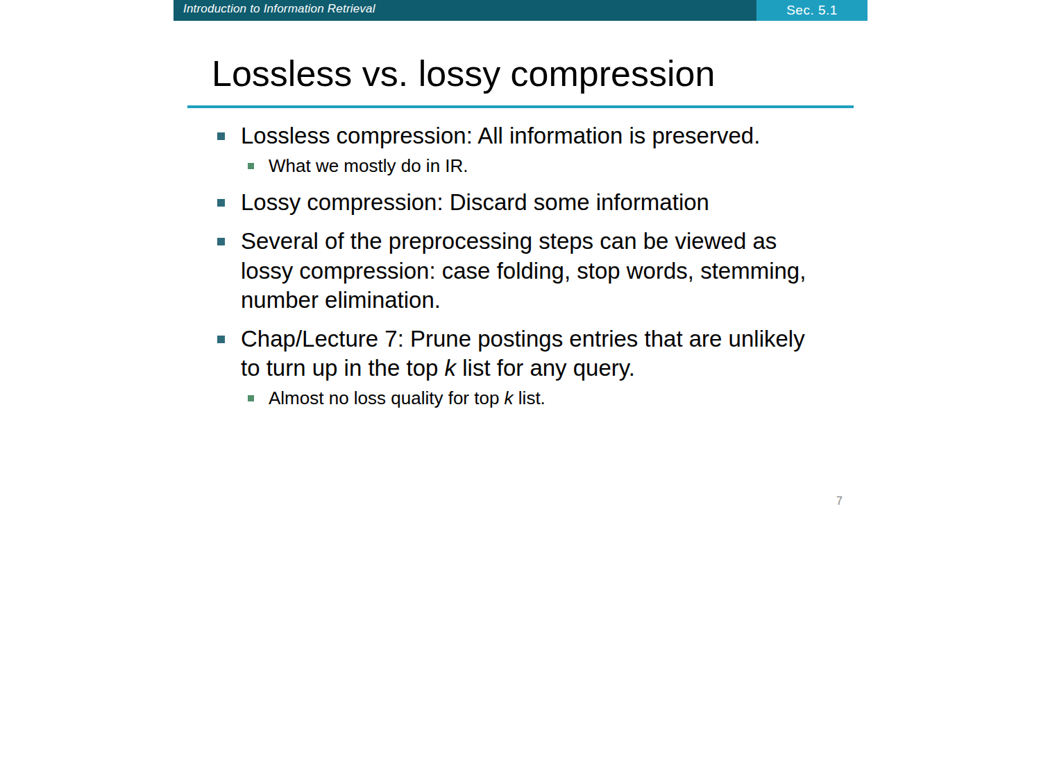Introduction to Information Retrieval
Sec. 5.1
Lossless vs. lossy compression
Lossless compression: All information is preserved.
What we mostly do in IR.
Lossy compression: Discard some information
Several of the preprocessing steps can be viewed as lossy compression: case folding, stop words, stemming, number elimination.
Chap/Lecture 7: Prune postings entries that are unlikely to turn up in the top k list for any query.
Almost no loss quality for top k list.
7